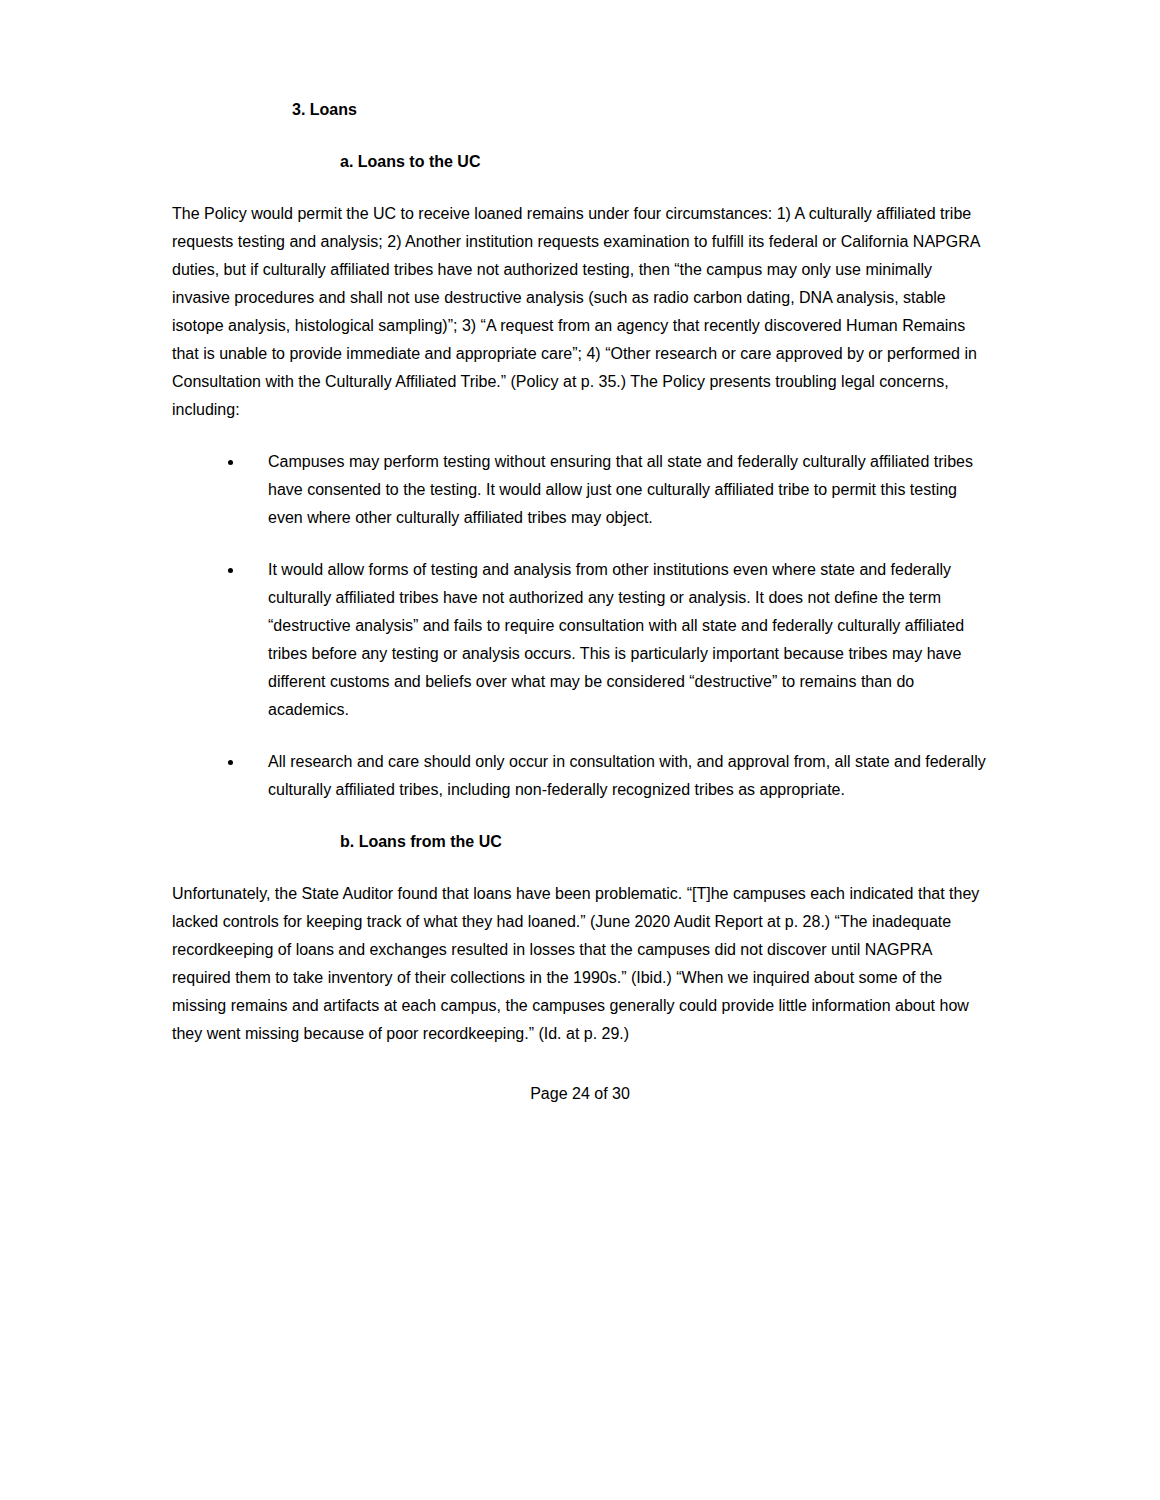3. Loans
a. Loans to the UC
The Policy would permit the UC to receive loaned remains under four circumstances: 1) A culturally affiliated tribe requests testing and analysis; 2) Another institution requests examination to fulfill its federal or California NAPGRA duties, but if culturally affiliated tribes have not authorized testing, then “the campus may only use minimally invasive procedures and shall not use destructive analysis (such as radio carbon dating, DNA analysis, stable isotope analysis, histological sampling)”; 3) “A request from an agency that recently discovered Human Remains that is unable to provide immediate and appropriate care”; 4) “Other research or care approved by or performed in Consultation with the Culturally Affiliated Tribe.” (Policy at p. 35.) The Policy presents troubling legal concerns, including:
Campuses may perform testing without ensuring that all state and federally culturally affiliated tribes have consented to the testing. It would allow just one culturally affiliated tribe to permit this testing even where other culturally affiliated tribes may object.
It would allow forms of testing and analysis from other institutions even where state and federally culturally affiliated tribes have not authorized any testing or analysis. It does not define the term “destructive analysis” and fails to require consultation with all state and federally culturally affiliated tribes before any testing or analysis occurs. This is particularly important because tribes may have different customs and beliefs over what may be considered “destructive” to remains than do academics.
All research and care should only occur in consultation with, and approval from, all state and federally culturally affiliated tribes, including non-federally recognized tribes as appropriate.
b. Loans from the UC
Unfortunately, the State Auditor found that loans have been problematic. “[T]he campuses each indicated that they lacked controls for keeping track of what they had loaned.” (June 2020 Audit Report at p. 28.) “The inadequate recordkeeping of loans and exchanges resulted in losses that the campuses did not discover until NAGPRA required them to take inventory of their collections in the 1990s.” (Ibid.) “When we inquired about some of the missing remains and artifacts at each campus, the campuses generally could provide little information about how they went missing because of poor recordkeeping.” (Id. at p. 29.)
Page 24 of 30